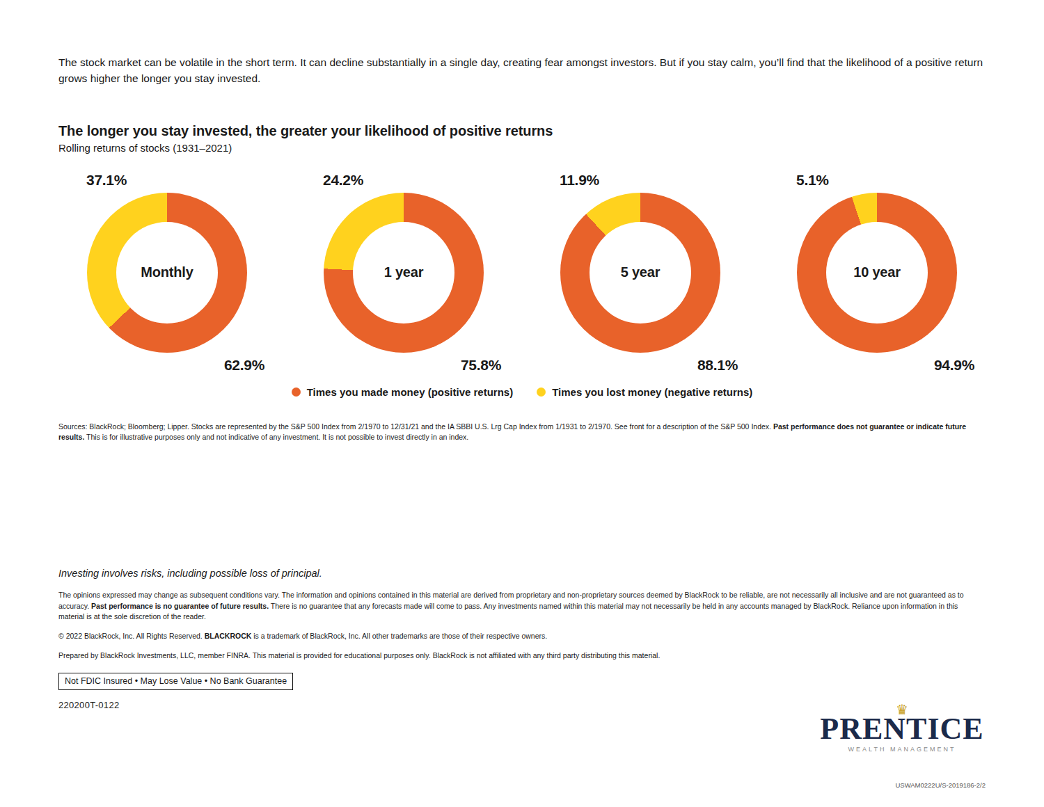The stock market can be volatile in the short term. It can decline substantially in a single day, creating fear amongst investors. But if you stay calm, you’ll find that the likelihood of a positive return grows higher the longer you stay invested.
The longer you stay invested, the greater your likelihood of positive returns
Rolling returns of stocks (1931–2021)
37.1%
Monthly
62.9%
24.2%
1 year
75.8%
11.9%
5 year
88.1%
5.1%
10 year
94.9%
Times you made money (positive returns)
Times you lost money (negative returns)
Sources: BlackRock; Bloomberg; Lipper. Stocks are represented by the S&P 500 Index from 2/1970 to 12/31/21 and the IA SBBI U.S. Lrg Cap Index from 1/1931 to 2/1970. See front for a description of the S&P 500 Index. Past performance does not guarantee or indicate future results. This is for illustrative purposes only and not indicative of any investment. It is not possible to invest directly in an index.
Investing involves risks, including possible loss of principal.
The opinions expressed may change as subsequent conditions vary. The information and opinions contained in this material are derived from proprietary and non-proprietary sources deemed by BlackRock to be reliable, are not necessarily all inclusive and are not guaranteed as to accuracy. Past performance is no guarantee of future results. There is no guarantee that any forecasts made will come to pass. Any investments named within this material may not necessarily be held in any accounts managed by BlackRock. Reliance upon information in this material is at the sole discretion of the reader.
© 2022 BlackRock, Inc. All Rights Reserved. BLACKROCK is a trademark of BlackRock, Inc. All other trademarks are those of their respective owners.
Prepared by BlackRock Investments, LLC, member FINRA. This material is provided for educational purposes only. BlackRock is not affiliated with any third party distributing this material.
Not FDIC Insured • May Lose Value • No Bank Guarantee
220200T-0122
♛
PRENTICE
WEALTH MANAGEMENT
USWAM0222U/S-2019186-2/2